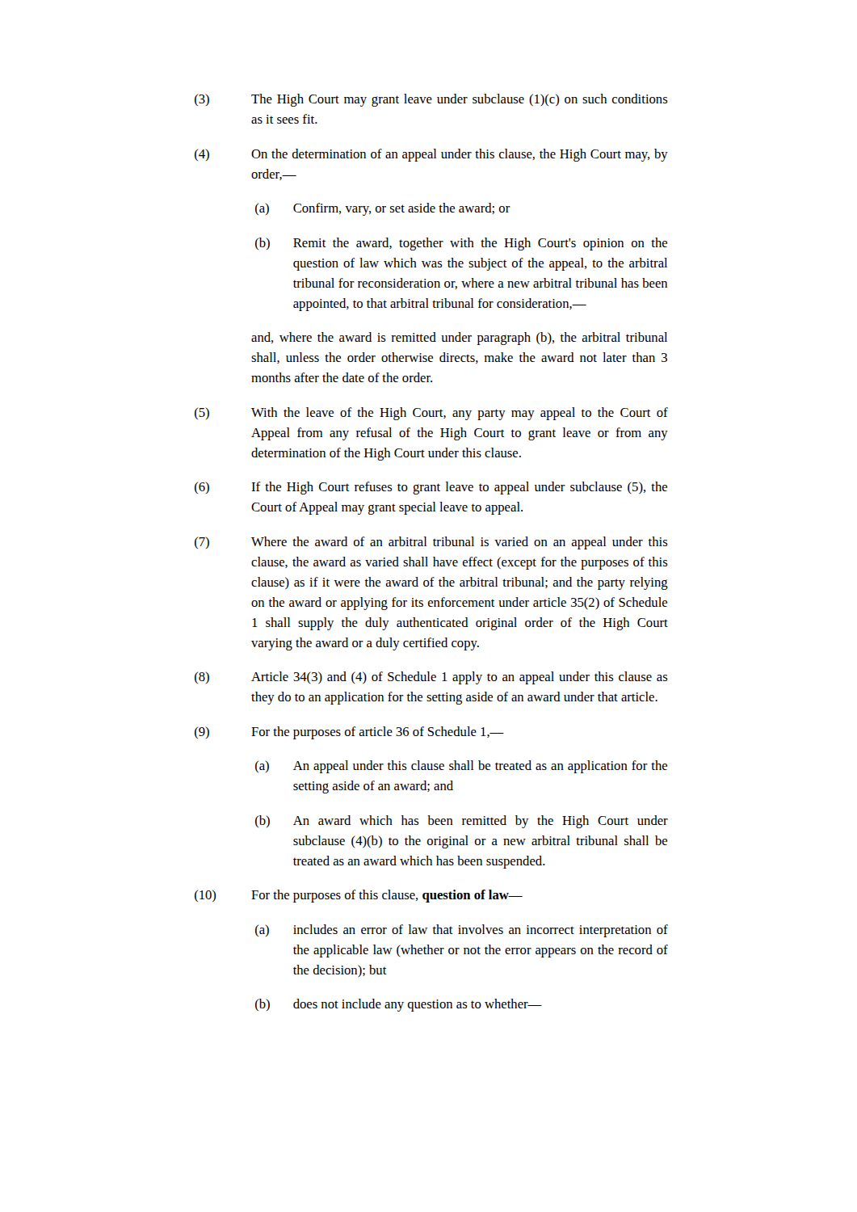(3)
The High Court may grant leave under subclause (1)(c) on such conditions as it sees fit.
(4)
On the determination of an appeal under this clause, the High Court may, by order,—
(a)
Confirm, vary, or set aside the award; or
(b)
Remit the award, together with the High Court's opinion on the question of law which was the subject of the appeal, to the arbitral tribunal for reconsideration or, where a new arbitral tribunal has been appointed, to that arbitral tribunal for consideration,—
and, where the award is remitted under paragraph (b), the arbitral tribunal shall, unless the order otherwise directs, make the award not later than 3 months after the date of the order.
(5)
With the leave of the High Court, any party may appeal to the Court of Appeal from any refusal of the High Court to grant leave or from any determination of the High Court under this clause.
(6)
If the High Court refuses to grant leave to appeal under subclause (5), the Court of Appeal may grant special leave to appeal.
(7)
Where the award of an arbitral tribunal is varied on an appeal under this clause, the award as varied shall have effect (except for the purposes of this clause) as if it were the award of the arbitral tribunal; and the party relying on the award or applying for its enforcement under article 35(2) of Schedule 1 shall supply the duly authenticated original order of the High Court varying the award or a duly certified copy.
(8)
Article 34(3) and (4) of Schedule 1 apply to an appeal under this clause as they do to an application for the setting aside of an award under that article.
(9)
For the purposes of article 36 of Schedule 1,—
(a)
An appeal under this clause shall be treated as an application for the setting aside of an award; and
(b)
An award which has been remitted by the High Court under subclause (4)(b) to the original or a new arbitral tribunal shall be treated as an award which has been suspended.
(10)
For the purposes of this clause, question of law—
(a)
includes an error of law that involves an incorrect interpretation of the applicable law (whether or not the error appears on the record of the decision); but
(b)
does not include any question as to whether—